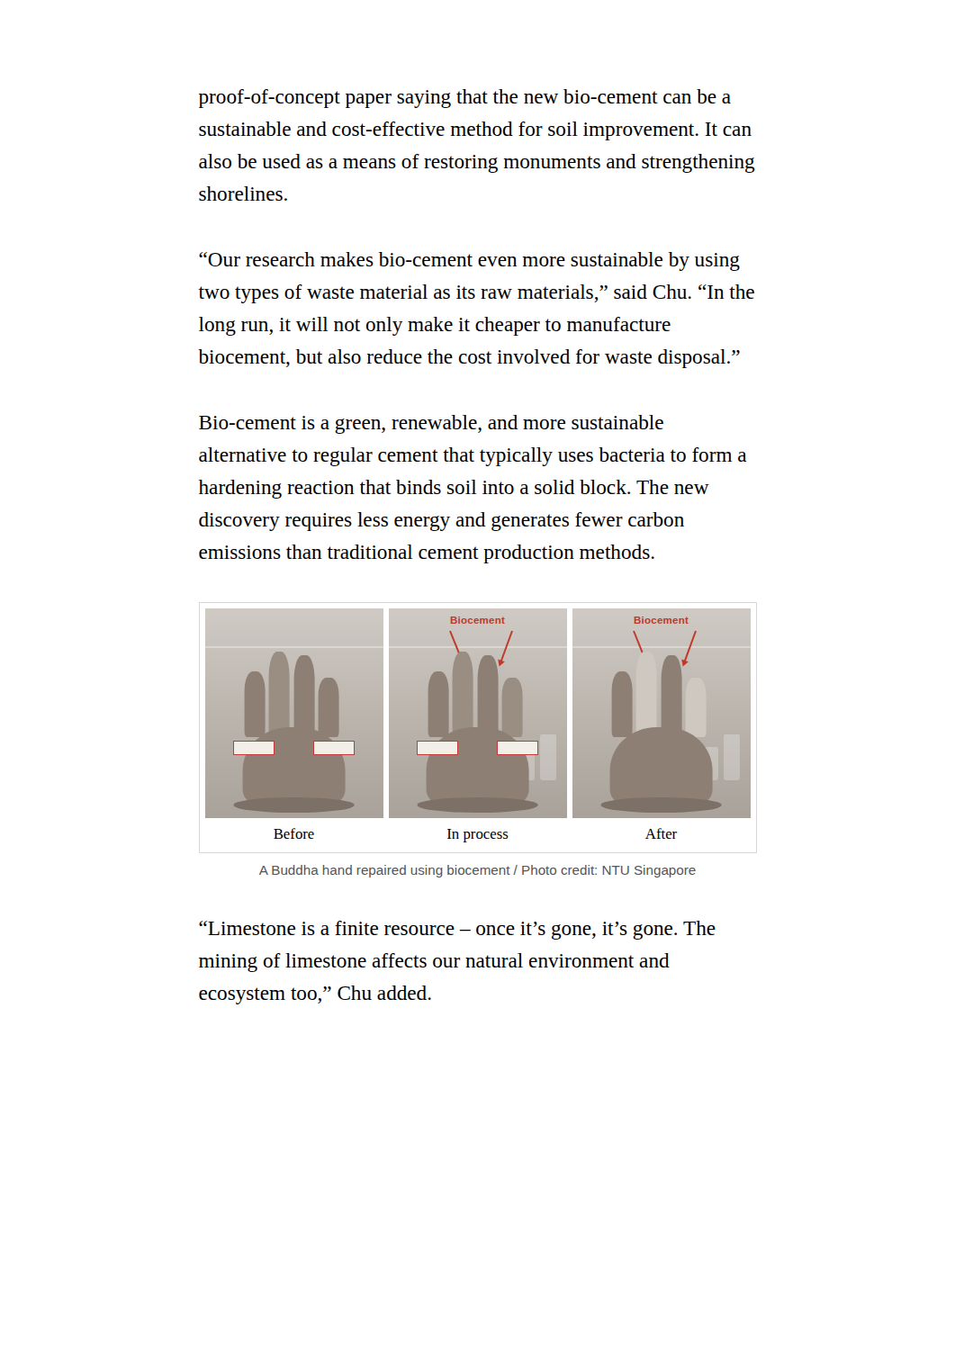proof-of-concept paper saying that the new bio-cement can be a sustainable and cost-effective method for soil improvement. It can also be used as a means of restoring monuments and strengthening shorelines.
“Our research makes bio-cement even more sustainable by using two types of waste material as its raw materials,” said Chu. “In the long run, it will not only make it cheaper to manufacture biocement, but also reduce the cost involved for waste disposal.”
Bio-cement is a green, renewable, and more sustainable alternative to regular cement that typically uses bacteria to form a hardening reaction that binds soil into a solid block. The new discovery requires less energy and generates fewer carbon emissions than traditional cement production methods.
Before
Biocement
In process
Biocement
After
A Buddha hand repaired using biocement / Photo credit: NTU Singapore
“Limestone is a finite resource – once it’s gone, it’s gone. The mining of limestone affects our natural environment and ecosystem too,” Chu added.